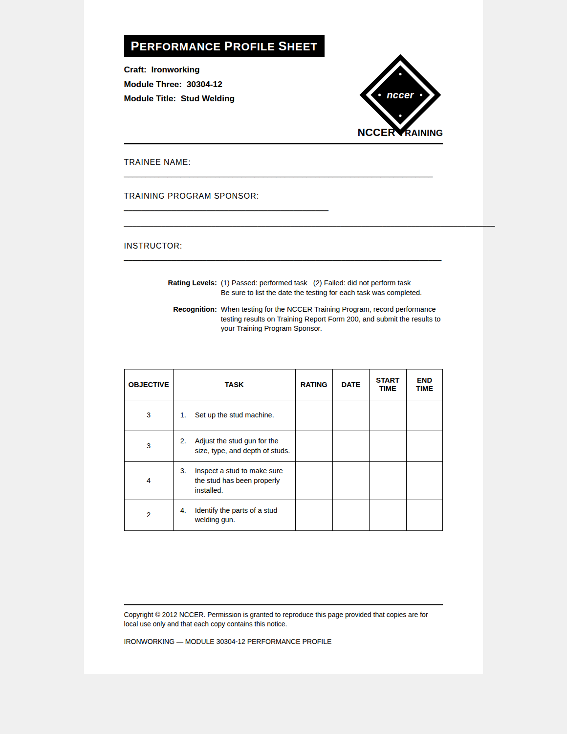PERFORMANCE PROFILE SHEET
Craft: Ironworking
Module Three: 30304-12
Module Title: Stud Welding
nccer
NCCER TRAINING
TRAINEE NAME: _______________________________________________________________________
TRAINING PROGRAM SPONSOR: _______________________________________________
_________________________________________________________________________________________
INSTRUCTOR: _________________________________________________________________________
| Rating Levels: | (1) Passed: performed task (2) Failed: did not perform task Be sure to list the date the testing for each task was completed. |
| Recognition: | When testing for the NCCER Training Program, record performance testing results on Training Report Form 200, and submit the results to your Training Program Sponsor. |
| OBJECTIVE | TASK | RATING | DATE | START TIME | END TIME |
| --- | --- | --- | --- | --- | --- |
| 3 | 1. Set up the stud machine. | | | | |
| 3 | 2. Adjust the stud gun for the size, type, and depth of studs. | | | | |
| 4 | 3. Inspect a stud to make sure the stud has been properly installed. | | | | |
| 2 | 4. Identify the parts of a stud welding gun. | | | | |
Copyright © 2012 NCCER. Permission is granted to reproduce this page provided that copies are for local use only and that each copy contains this notice.
IRONWORKING — MODULE 30304-12 PERFORMANCE PROFILE